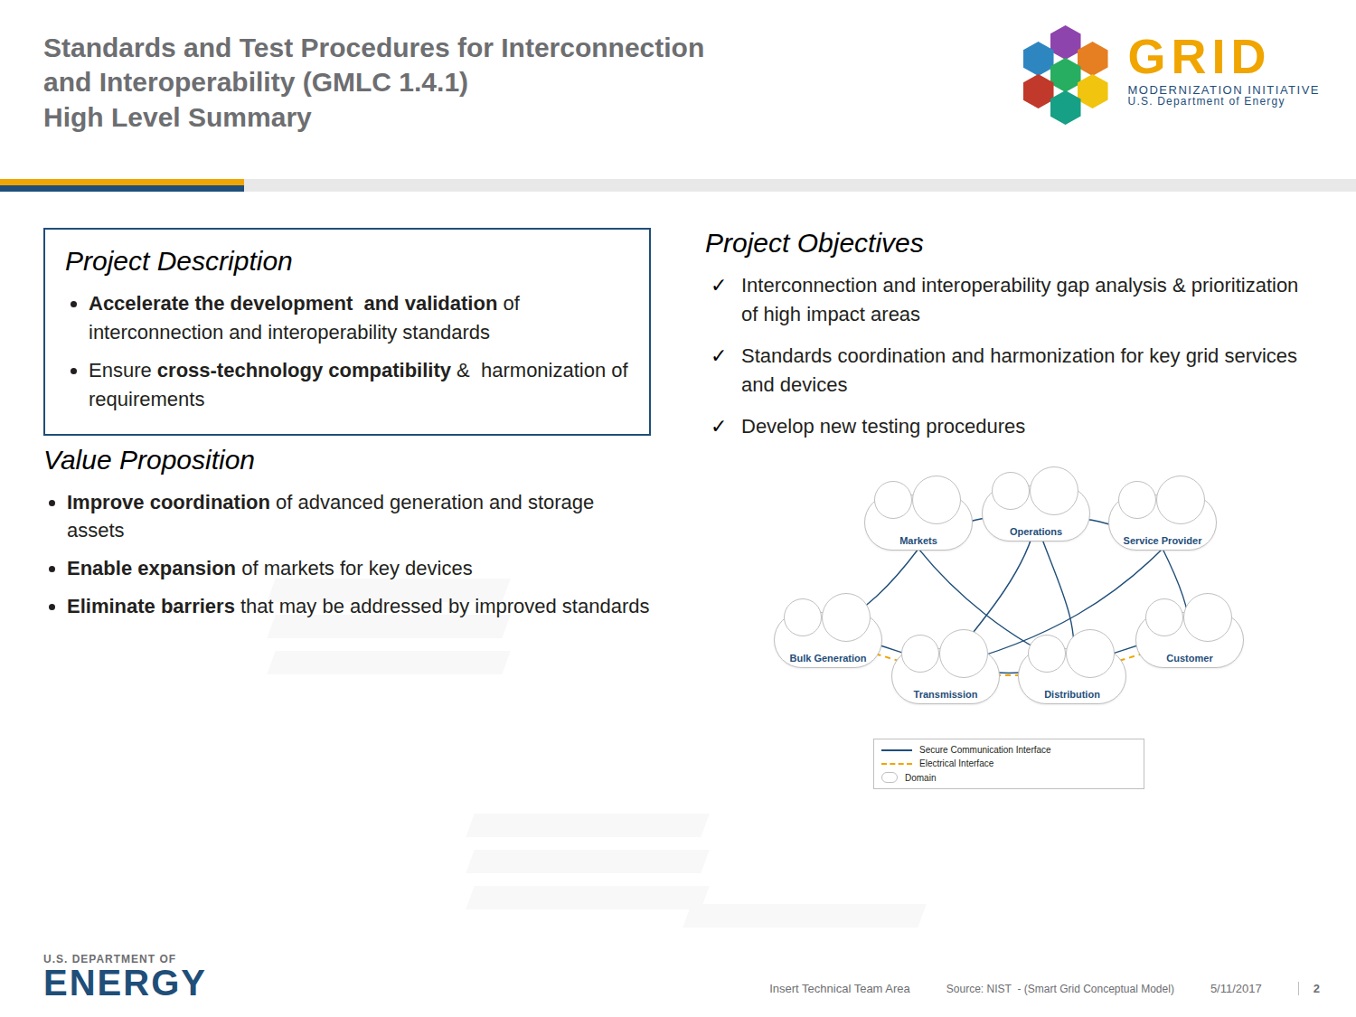Standards and Test Procedures for Interconnection and Interoperability (GMLC 1.4.1) High Level Summary
GRID
MODERNIZATION INITIATIVE
U.S. Department of Energy
Project Description
Accelerate the development and validation of interconnection and interoperability standards
Ensure cross-technology compatibility & harmonization of requirements
Value Proposition
Improve coordination of advanced generation and storage assets
Enable expansion of markets for key devices
Eliminate barriers that may be addressed by improved standards
Project Objectives
Interconnection and interoperability gap analysis & prioritization of high impact areas
Standards coordination and harmonization for key grid services and devices
Develop new testing procedures
Markets
Operations
Service Provider
Bulk Generation
Transmission
Distribution
Customer
Secure Communication Interface
Electrical Interface
Domain
U.S. DEPARTMENT OF
ENERGY
Insert Technical Team Area Source: NIST - (Smart Grid Conceptual Model) 5/11/2017 2